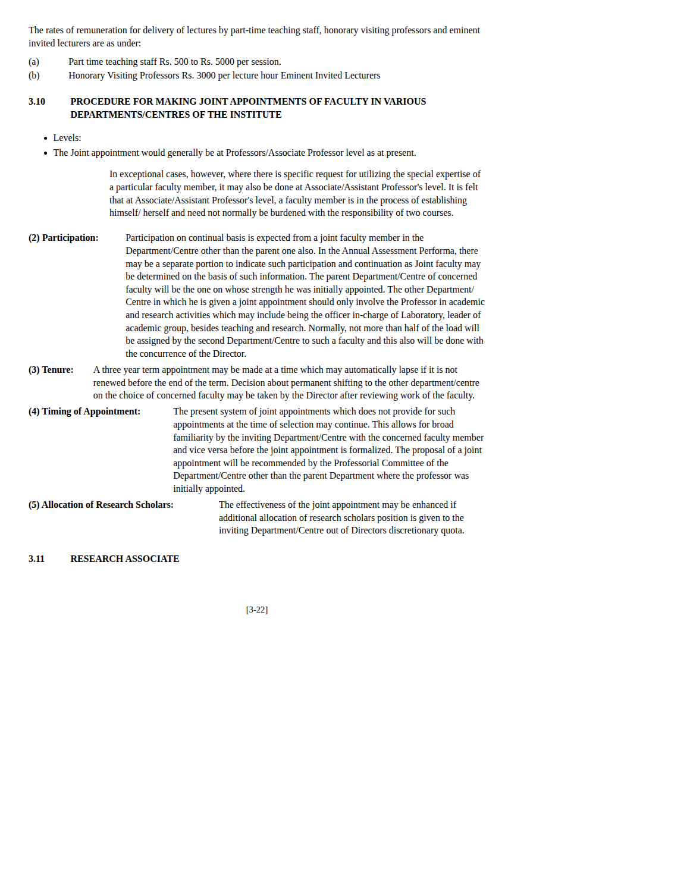The rates of remuneration for delivery of lectures by part-time teaching staff, honorary visiting professors and eminent invited lecturers are as under:
(a)
Part time teaching staff Rs. 500 to Rs. 5000 per session.
(b)
Honorary Visiting Professors Rs. 3000 per lecture hour Eminent Invited Lecturers
3.10 PROCEDURE FOR MAKING JOINT APPOINTMENTS OF FACULTY IN VARIOUS DEPARTMENTS/CENTRES OF THE INSTITUTE
Levels:
The Joint appointment would generally be at Professors/Associate Professor level as at present.
In exceptional cases, however, where there is specific request for utilizing the special expertise of a particular faculty member, it may also be done at Associate/Assistant Professor's level. It is felt that at Associate/Assistant Professor's level, a faculty member is in the process of establishing himself/ herself and need not normally be burdened with the responsibility of two courses.
(2) Participation: Participation on continual basis is expected from a joint faculty member in the Department/Centre other than the parent one also. In the Annual Assessment Performa, there may be a separate portion to indicate such participation and continuation as Joint faculty may be determined on the basis of such information. The parent Department/Centre of concerned faculty will be the one on whose strength he was initially appointed. The other Department/ Centre in which he is given a joint appointment should only involve the Professor in academic and research activities which may include being the officer in-charge of Laboratory, leader of academic group, besides teaching and research. Normally, not more than half of the load will be assigned by the second Department/Centre to such a faculty and this also will be done with the concurrence of the Director.
(3) Tenure: A three year term appointment may be made at a time which may automatically lapse if it is not renewed before the end of the term. Decision about permanent shifting to the other department/centre on the choice of concerned faculty may be taken by the Director after reviewing work of the faculty.
(4) Timing of Appointment: The present system of joint appointments which does not provide for such appointments at the time of selection may continue. This allows for broad familiarity by the inviting Department/Centre with the concerned faculty member and vice versa before the joint appointment is formalized. The proposal of a joint appointment will be recommended by the Professorial Committee of the Department/Centre other than the parent Department where the professor was initially appointed.
(5) Allocation of Research Scholars: The effectiveness of the joint appointment may be enhanced if additional allocation of research scholars position is given to the inviting Department/Centre out of Directors discretionary quota.
3.11 RESEARCH ASSOCIATE
[3-22]